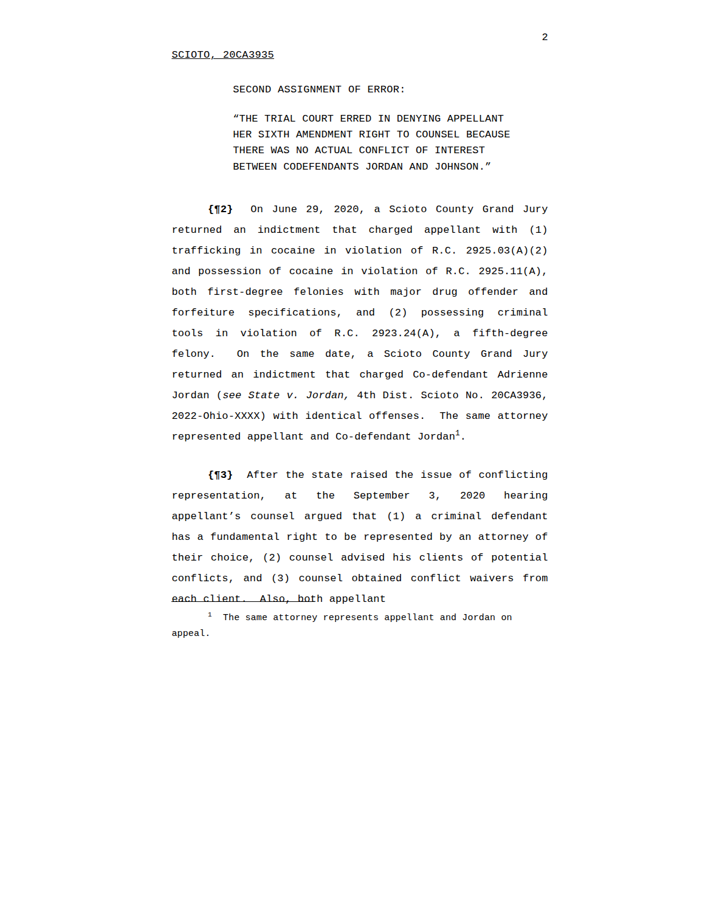2
SCIOTO, 20CA3935
SECOND ASSIGNMENT OF ERROR:
“THE TRIAL COURT ERRED IN DENYING APPELLANT HER SIXTH AMENDMENT RIGHT TO COUNSEL BECAUSE THERE WAS NO ACTUAL CONFLICT OF INTEREST BETWEEN CODEFENDANTS JORDAN AND JOHNSON.”
{¶2} On June 29, 2020, a Scioto County Grand Jury returned an indictment that charged appellant with (1) trafficking in cocaine in violation of R.C. 2925.03(A)(2) and possession of cocaine in violation of R.C. 2925.11(A), both first-degree felonies with major drug offender and forfeiture specifications, and (2) possessing criminal tools in violation of R.C. 2923.24(A), a fifth-degree felony. On the same date, a Scioto County Grand Jury returned an indictment that charged Co-defendant Adrienne Jordan (see State v. Jordan, 4th Dist. Scioto No. 20CA3936, 2022-Ohio-XXXX) with identical offenses. The same attorney represented appellant and Co-defendant Jordan1.
{¶3} After the state raised the issue of conflicting representation, at the September 3, 2020 hearing appellant’s counsel argued that (1) a criminal defendant has a fundamental right to be represented by an attorney of their choice, (2) counsel advised his clients of potential conflicts, and (3) counsel obtained conflict waivers from each client. Also, both appellant
1 The same attorney represents appellant and Jordan on appeal.